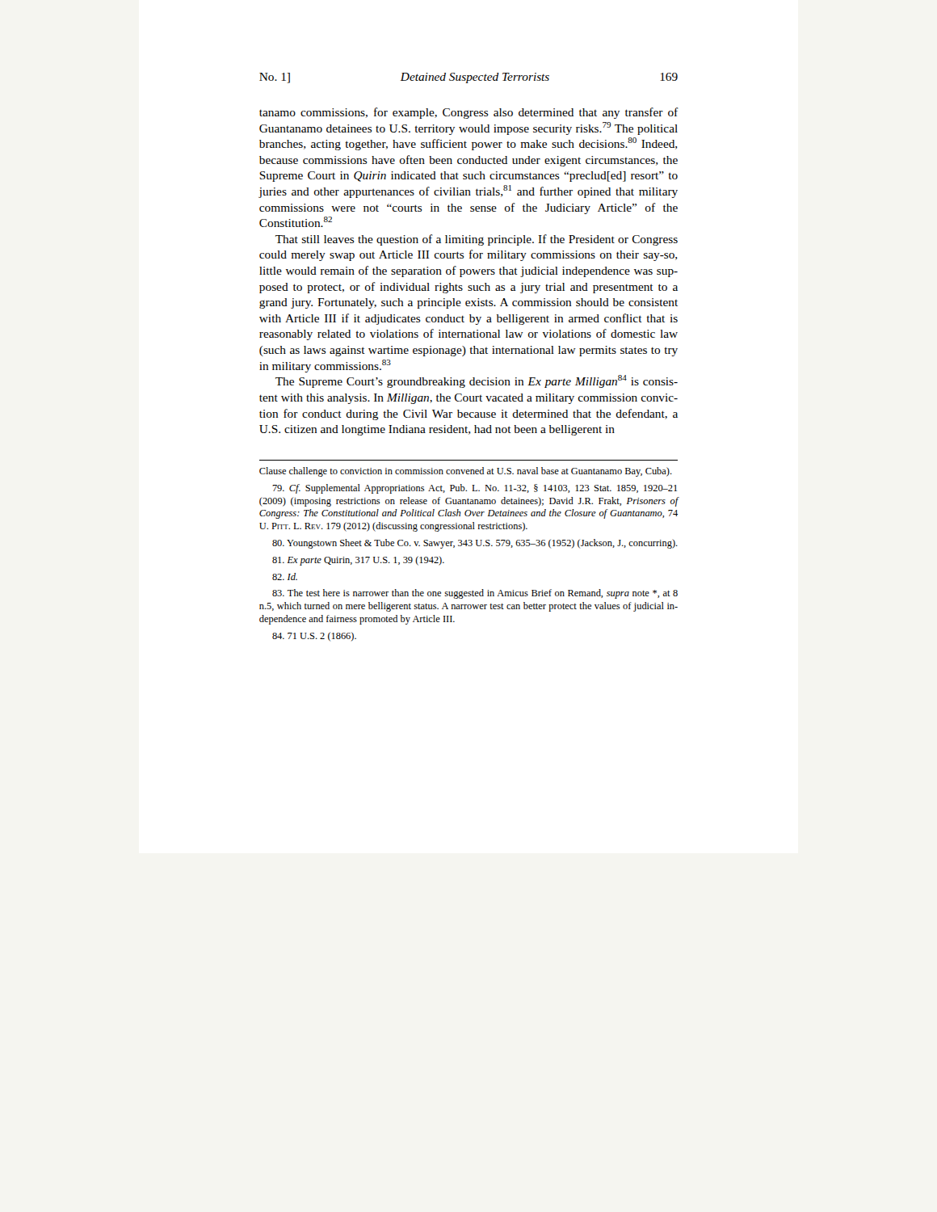No. 1] Detained Suspected Terrorists 169
tanamo commissions, for example, Congress also determined that any transfer of Guantanamo detainees to U.S. territory would impose security risks.79 The political branches, acting together, have sufficient power to make such decisions.80 Indeed, because commissions have often been conducted under exigent circumstances, the Supreme Court in Quirin indicated that such circumstances “preclud[ed] resort” to juries and other appurtenances of civilian trials,81 and further opined that military commissions were not “courts in the sense of the Judiciary Article” of the Constitution.82
That still leaves the question of a limiting principle. If the President or Congress could merely swap out Article III courts for military commissions on their say-so, little would remain of the separation of powers that judicial independence was supposed to protect, or of individual rights such as a jury trial and presentment to a grand jury. Fortunately, such a principle exists. A commission should be consistent with Article III if it adjudicates conduct by a belligerent in armed conflict that is reasonably related to violations of international law or violations of domestic law (such as laws against wartime espionage) that international law permits states to try in military commissions.83
The Supreme Court’s groundbreaking decision in Ex parte Milligan84 is consistent with this analysis. In Milligan, the Court vacated a military commission conviction for conduct during the Civil War because it determined that the defendant, a U.S. citizen and longtime Indiana resident, had not been a belligerent in
Clause challenge to conviction in commission convened at U.S. naval base at Guantanamo Bay, Cuba).
79. Cf. Supplemental Appropriations Act, Pub. L. No. 11-32, § 14103, 123 Stat. 1859, 1920–21 (2009) (imposing restrictions on release of Guantanamo detainees); David J.R. Frakt, Prisoners of Congress: The Constitutional and Political Clash Over Detainees and the Closure of Guantanamo, 74 U. Pitt. L. Rev. 179 (2012) (discussing congressional restrictions).
80. Youngstown Sheet & Tube Co. v. Sawyer, 343 U.S. 579, 635–36 (1952) (Jackson, J., concurring).
81. Ex parte Quirin, 317 U.S. 1, 39 (1942).
82. Id.
83. The test here is narrower than the one suggested in Amicus Brief on Remand, supra note *, at 8 n.5, which turned on mere belligerent status. A narrower test can better protect the values of judicial independence and fairness promoted by Article III.
84. 71 U.S. 2 (1866).